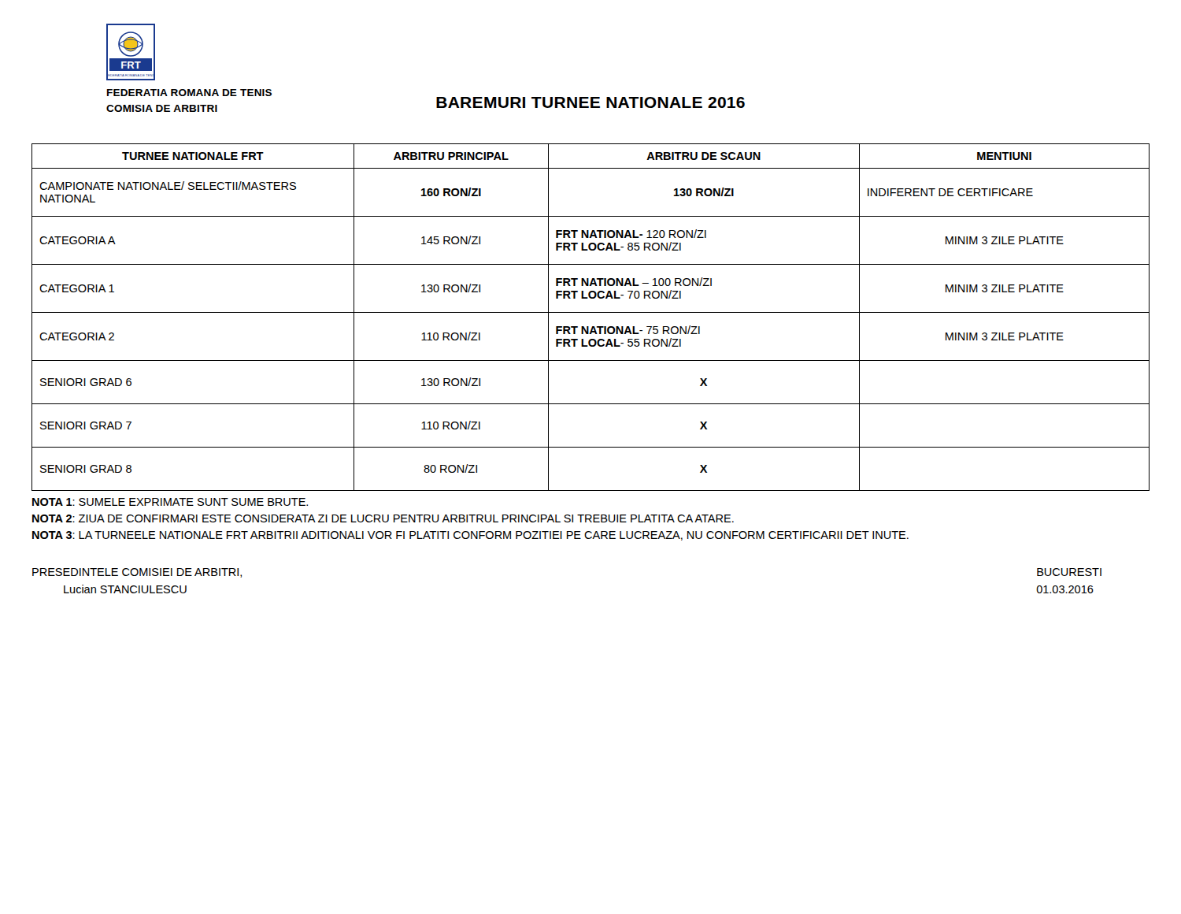FRT FEDERATIA ROMANA DE TENIS
FEDERATIA ROMANA DE TENIS
COMISIA DE ARBITRI
BAREMURI TURNEE NATIONALE 2016
| TURNEE NATIONALE FRT | ARBITRU PRINCIPAL | ARBITRU DE SCAUN | MENTIUNI |
| --- | --- | --- | --- |
| CAMPIONATE NATIONALE/ SELECTII/MASTERS NATIONAL | 160 RON/ZI | 130 RON/ZI | INDIFERENT DE CERTIFICARE |
| CATEGORIA A | 145 RON/ZI | FRT NATIONAL- 120 RON/ZI FRT LOCAL - 85 RON/ZI | MINIM 3 ZILE PLATITE |
| CATEGORIA 1 | 130 RON/ZI | FRT NATIONAL – 100 RON/ZI FRT LOCAL - 70 RON/ZI | MINIM 3 ZILE PLATITE |
| CATEGORIA 2 | 110 RON/ZI | FRT NATIONAL - 75 RON/ZI FRT LOCAL - 55 RON/ZI | MINIM 3 ZILE PLATITE |
| SENIORI GRAD 6 | 130 RON/ZI | X | |
| SENIORI GRAD 7 | 110 RON/ZI | X | |
| SENIORI GRAD 8 | 80 RON/ZI | X | |
NOTA 1: SUMELE EXPRIMATE SUNT SUME BRUTE.
NOTA 2: ZIUA DE CONFIRMARI ESTE CONSIDERATA ZI DE LUCRU PENTRU ARBITRUL PRINCIPAL SI TREBUIE PLATITA CA ATARE.
NOTA 3: LA TURNEELE NATIONALE FRT ARBITRII ADITIONALI VOR FI PLATITI CONFORM POZITIEI PE CARE LUCREAZA, NU CONFORM CERTIFICARII DET INUTE.
PRESEDINTELE COMISIEI DE ARBITRI,
BUCURESTI
01.03.2016
Lucian STANCIULESCU